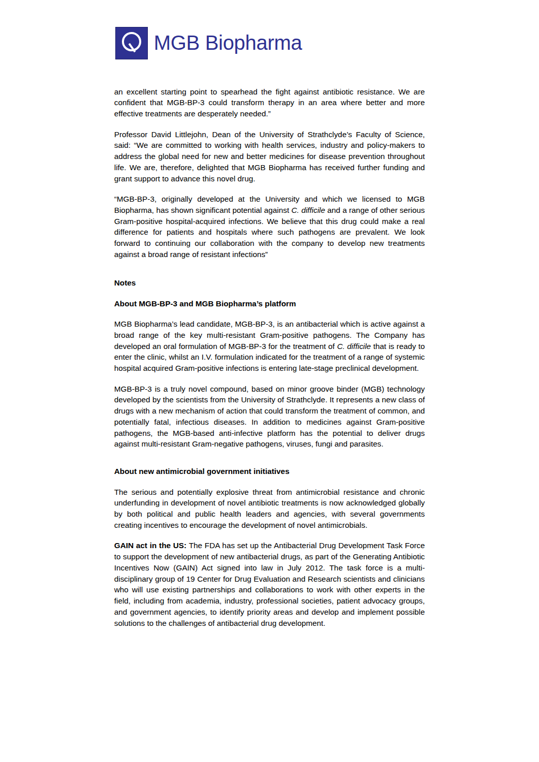MGB Biopharma
an excellent starting point to spearhead the fight against antibiotic resistance. We are confident that MGB-BP-3 could transform therapy in an area where better and more effective treatments are desperately needed.”
Professor David Littlejohn, Dean of the University of Strathclyde’s Faculty of Science, said: “We are committed to working with health services, industry and policy-makers to address the global need for new and better medicines for disease prevention throughout life. We are, therefore, delighted that MGB Biopharma has received further funding and grant support to advance this novel drug.
“MGB-BP-3, originally developed at the University and which we licensed to MGB Biopharma, has shown significant potential against C. difficile and a range of other serious Gram-positive hospital-acquired infections. We believe that this drug could make a real difference for patients and hospitals where such pathogens are prevalent. We look forward to continuing our collaboration with the company to develop new treatments against a broad range of resistant infections”
Notes
About MGB-BP-3 and MGB Biopharma’s platform
MGB Biopharma’s lead candidate, MGB-BP-3, is an antibacterial which is active against a broad range of the key multi-resistant Gram-positive pathogens. The Company has developed an oral formulation of MGB-BP-3 for the treatment of C. difficile that is ready to enter the clinic, whilst an I.V. formulation indicated for the treatment of a range of systemic hospital acquired Gram-positive infections is entering late-stage preclinical development.
MGB-BP-3 is a truly novel compound, based on minor groove binder (MGB) technology developed by the scientists from the University of Strathclyde. It represents a new class of drugs with a new mechanism of action that could transform the treatment of common, and potentially fatal, infectious diseases. In addition to medicines against Gram-positive pathogens, the MGB-based anti-infective platform has the potential to deliver drugs against multi-resistant Gram-negative pathogens, viruses, fungi and parasites.
About new antimicrobial government initiatives
The serious and potentially explosive threat from antimicrobial resistance and chronic underfunding in development of novel antibiotic treatments is now acknowledged globally by both political and public health leaders and agencies, with several governments creating incentives to encourage the development of novel antimicrobials.
GAIN act in the US: The FDA has set up the Antibacterial Drug Development Task Force to support the development of new antibacterial drugs, as part of the Generating Antibiotic Incentives Now (GAIN) Act signed into law in July 2012. The task force is a multi-disciplinary group of 19 Center for Drug Evaluation and Research scientists and clinicians who will use existing partnerships and collaborations to work with other experts in the field, including from academia, industry, professional societies, patient advocacy groups, and government agencies, to identify priority areas and develop and implement possible solutions to the challenges of antibacterial drug development.